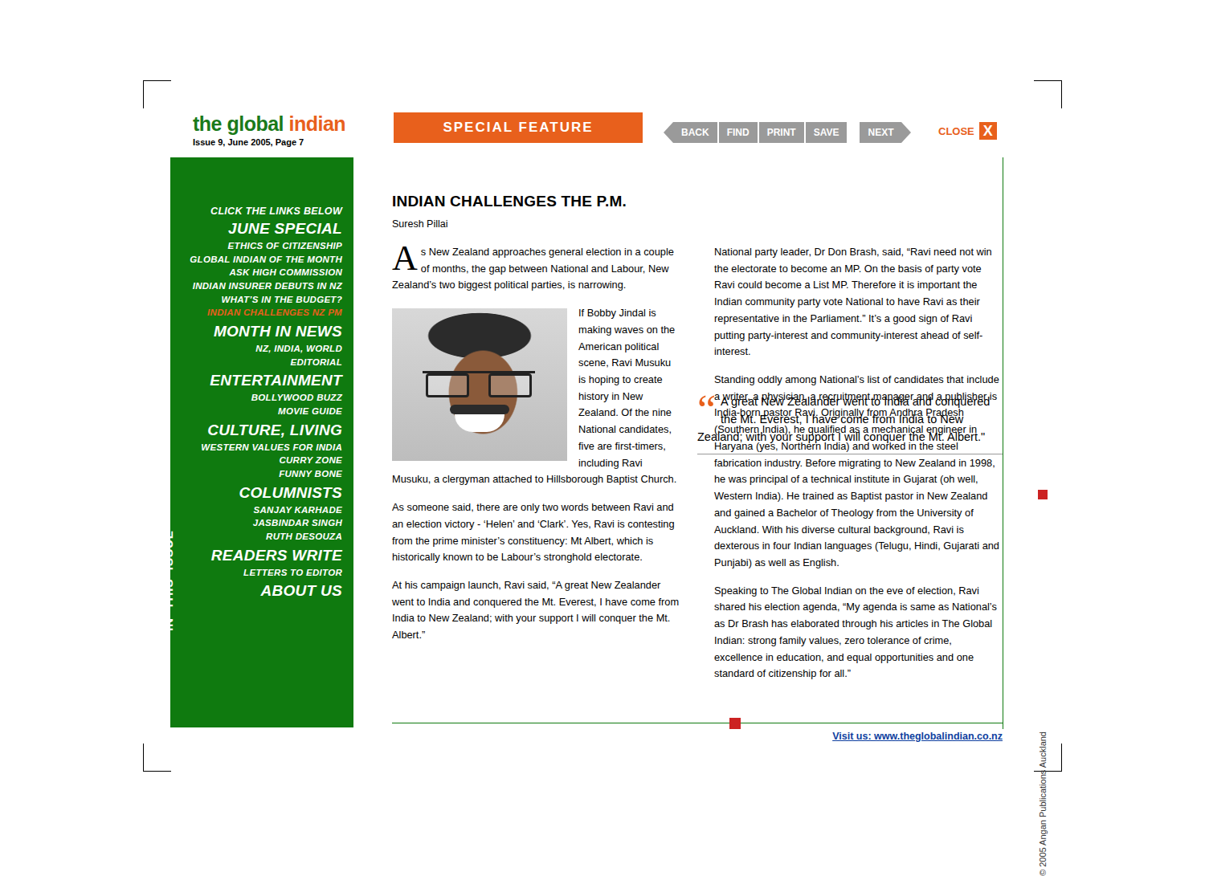the global indian
Issue 9, June 2005, Page 7
SPECIAL FEATURE
BACK FIND PRINT SAVE
NEXT
CLOSE X
IN THIS ISSUE
CLICK THE LINKS BELOW
JUNE SPECIAL
Ethics Of Citizenship
Global Indian of the month
Ask High Commission
Indian Insurer debuts in nz
What’s in the budget?
Indian Challenges NZ PM
MONTH IN NEWS
NZ, India, World
Editorial
ENTERTAINMENT
Bollywood Buzz
Movie Guide
CULTURE, LIVING
Western Values For India
Curry zone
Funny bone
COLUMNISTS
Sanjay karhade
Jasbindar singh
Ruth Desouza
READERS WRITE
Letters to editor
ABOUT US
INDIAN CHALLENGES THE P.M.
Suresh Pillai
As New Zealand approaches general election in a couple of months, the gap between National and Labour, New Zealand’s two biggest political parties, is narrowing.
If Bobby Jindal is making waves on the American political scene, Ravi Musuku is hoping to create history in New Zealand. Of the nine National candidates, five are first-timers, including Ravi Musuku, a clergyman attached to Hillsborough Baptist Church.
As someone said, there are only two words between Ravi and an election victory - ‘Helen’ and ‘Clark’. Yes, Ravi is contesting from the prime minister’s constituency: Mt Albert, which is historically known to be Labour’s stronghold electorate.
At his campaign launch, Ravi said, “A great New Zealander went to India and conquered the Mt. Everest, I have come from India to New Zealand; with your support I will conquer the Mt. Albert.”
National party leader, Dr Don Brash, said, “Ravi need not win the electorate to become an MP. On the basis of party vote Ravi could become a List MP. Therefore it is important the Indian community party vote National to have Ravi as their representative in the Parliament.” It’s a good sign of Ravi putting party-interest and community-interest ahead of self-interest.
Standing oddly among National’s list of candidates that include a writer, a physician, a recruitment manager and a publisher is India-born pastor Ravi. Originally from Andhra Pradesh (Southern India), he qualified as a mechanical engineer in Haryana (yes, Northern India) and worked in the steel fabrication industry. Before migrating to New Zealand in 1998, he was principal of a technical institute in Gujarat (oh well, Western India). He trained as Baptist pastor in New Zealand and gained a Bachelor of Theology from the University of Auckland. With his diverse cultural background, Ravi is dexterous in four Indian languages (Telugu, Hindi, Gujarati and Punjabi) as well as English.
Speaking to The Global Indian on the eve of election, Ravi shared his election agenda, “My agenda is same as National’s as Dr Brash has elaborated through his articles in The Global Indian: strong family values, zero tolerance of crime, excellence in education, and equal opportunities and one standard of citizenship for all.”
“A great New Zealander went to India and conquered the Mt. Everest, I have come from India to New Zealand; with your support I will conquer the Mt. Albert."
Visit us: www.theglobalindian.co.nz
© 2005 Angan Publications Auckland